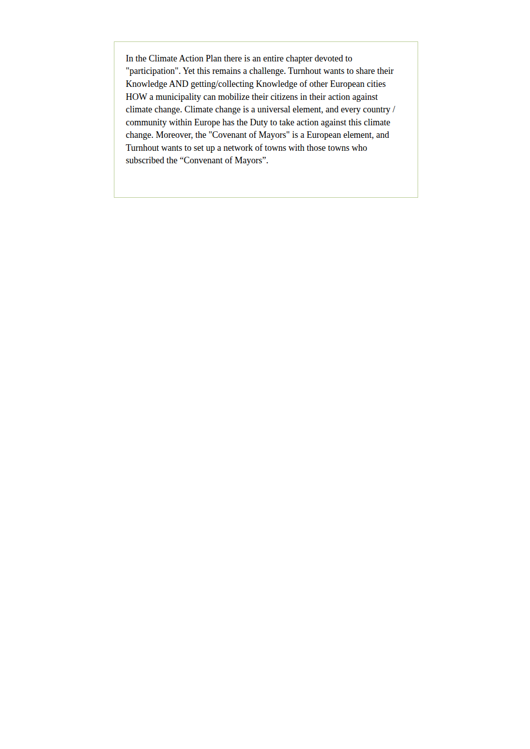In the Climate Action Plan there is an entire chapter devoted to "participation". Yet this remains a challenge. Turnhout wants to share their Knowledge AND getting/collecting Knowledge of other European cities HOW a municipality can mobilize their citizens in their action against climate change. Climate change is a universal element, and every country / community within Europe has the Duty to take action against this climate change. Moreover, the "Covenant of Mayors" is a European element, and Turnhout wants to set up a network of towns with those towns who subscribed the “Convenant of Mayors”.